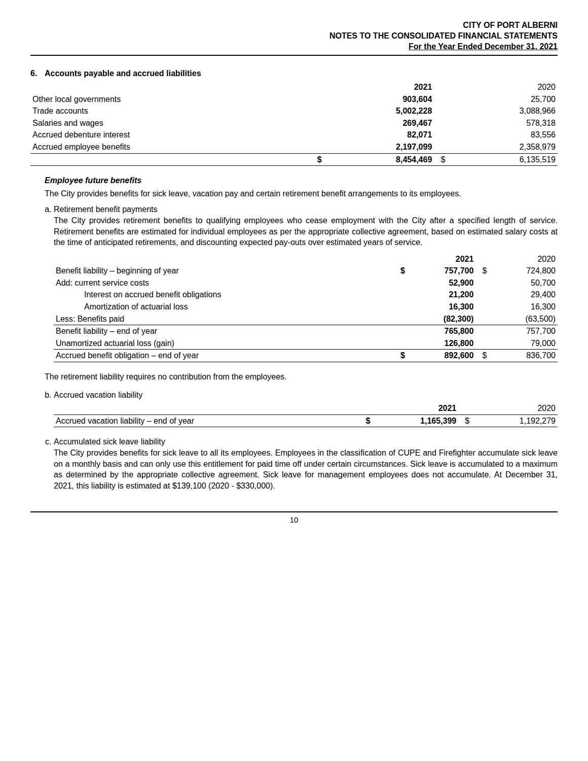CITY OF PORT ALBERNI
NOTES TO THE CONSOLIDATED FINANCIAL STATEMENTS
For the Year Ended December 31, 2021
6. Accounts payable and accrued liabilities
| | | 2021 | | 2020 |
| Other local governments | | 903,604 | | 25,700 |
| Trade accounts | | 5,002,228 | | 3,088,966 |
| Salaries and wages | | 269,467 | | 578,318 |
| Accrued debenture interest | | 82,071 | | 83,556 |
| Accrued employee benefits | | 2,197,099 | | 2,358,979 |
| | $ | 8,454,469 | $ | 6,135,519 |
Employee future benefits
The City provides benefits for sick leave, vacation pay and certain retirement benefit arrangements to its employees.
Retirement benefit payments
The City provides retirement benefits to qualifying employees who cease employment with the City after a specified length of service. Retirement benefits are estimated for individual employees as per the appropriate collective agreement, based on estimated salary costs at the time of anticipated retirements, and discounting expected pay-outs over estimated years of service.
| | | 2021 | | 2020 |
| Benefit liability – beginning of year | $ | 757,700 | $ | 724,800 |
| Add: current service costs | | 52,900 | | 50,700 |
| Interest on accrued benefit obligations | | 21,200 | | 29,400 |
| Amortization of actuarial loss | | 16,300 | | 16,300 |
| Less: Benefits paid | | (82,300) | | (63,500) |
| Benefit liability – end of year | | 765,800 | | 757,700 |
| Unamortized actuarial loss (gain) | | 126,800 | | 79,000 |
| Accrued benefit obligation – end of year | $ | 892,600 | $ | 836,700 |
The retirement liability requires no contribution from the employees.
Accrued vacation liability
| | | 2021 | | 2020 |
| Accrued vacation liability – end of year | $ | 1,165,399 | $ | 1,192,279 |
Accumulated sick leave liability
The City provides benefits for sick leave to all its employees. Employees in the classification of CUPE and Firefighter accumulate sick leave on a monthly basis and can only use this entitlement for paid time off under certain circumstances. Sick leave is accumulated to a maximum as determined by the appropriate collective agreement. Sick leave for management employees does not accumulate. At December 31, 2021, this liability is estimated at $139,100 (2020 - $330,000).
10